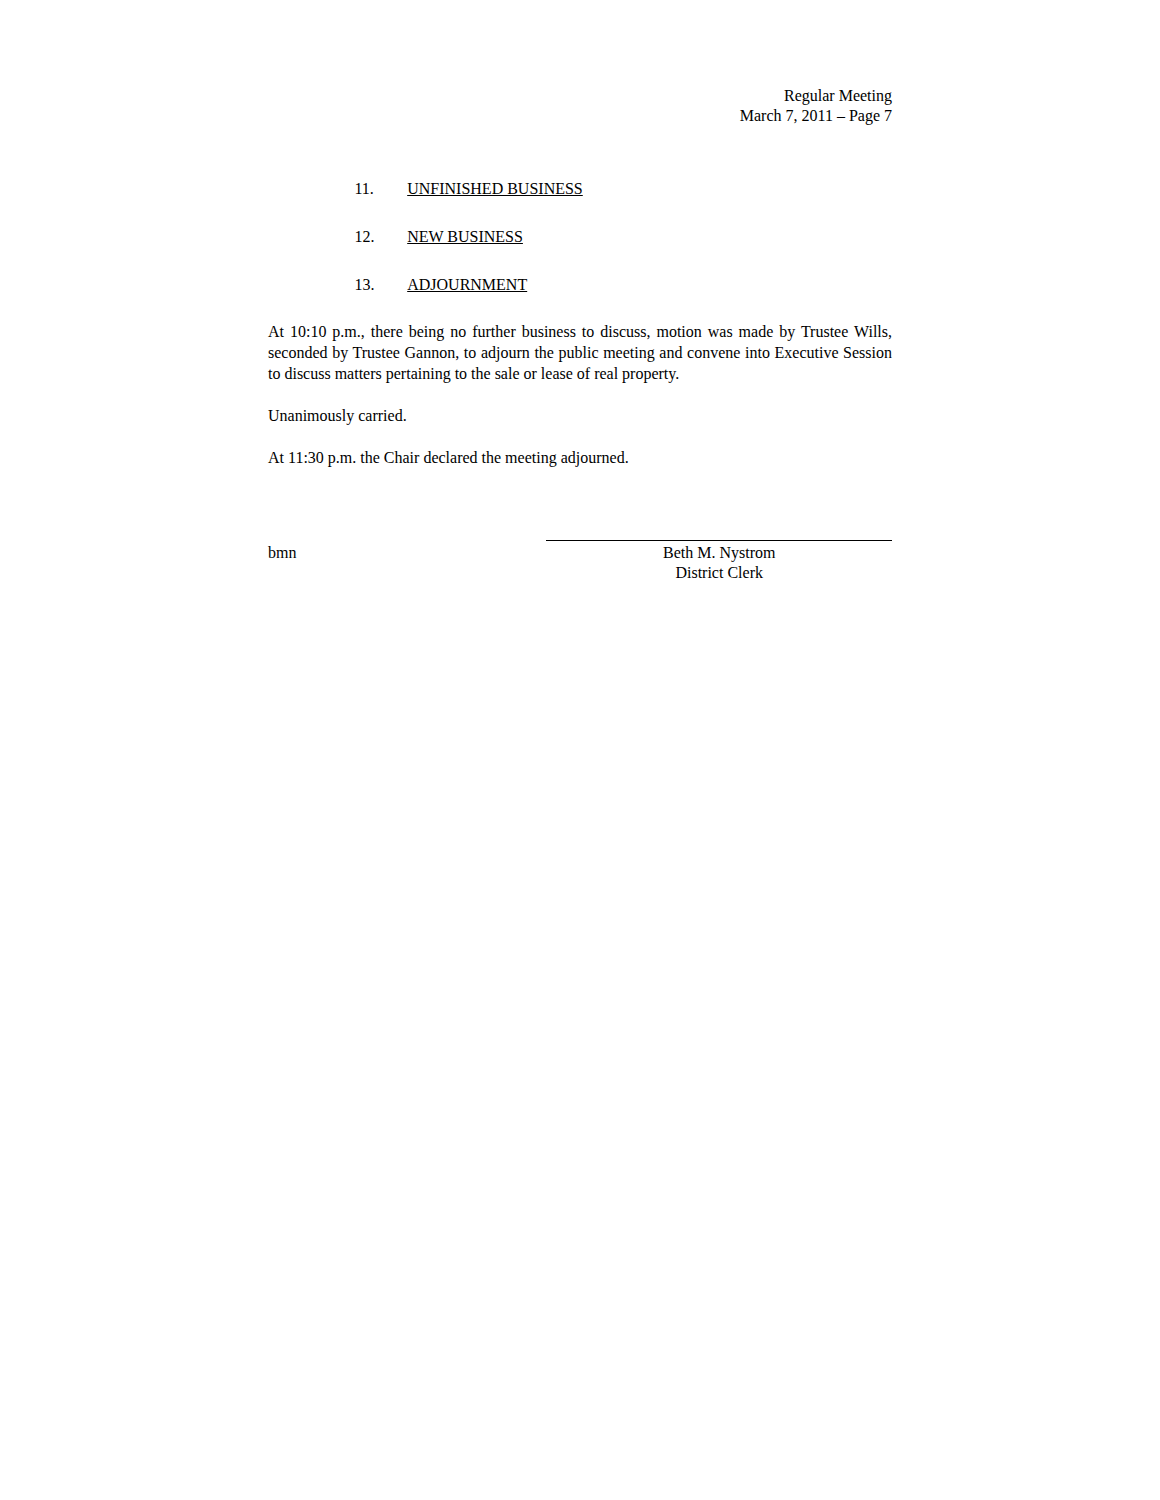Regular Meeting
March 7, 2011 – Page 7
11. UNFINISHED BUSINESS
12. NEW BUSINESS
13. ADJOURNMENT
At 10:10 p.m., there being no further business to discuss, motion was made by Trustee Wills, seconded by Trustee Gannon, to adjourn the public meeting and convene into Executive Session to discuss matters pertaining to the sale or lease of real property.
Unanimously carried.
At 11:30 p.m. the Chair declared the meeting adjourned.
Beth M. Nystrom
District Clerk
bmn